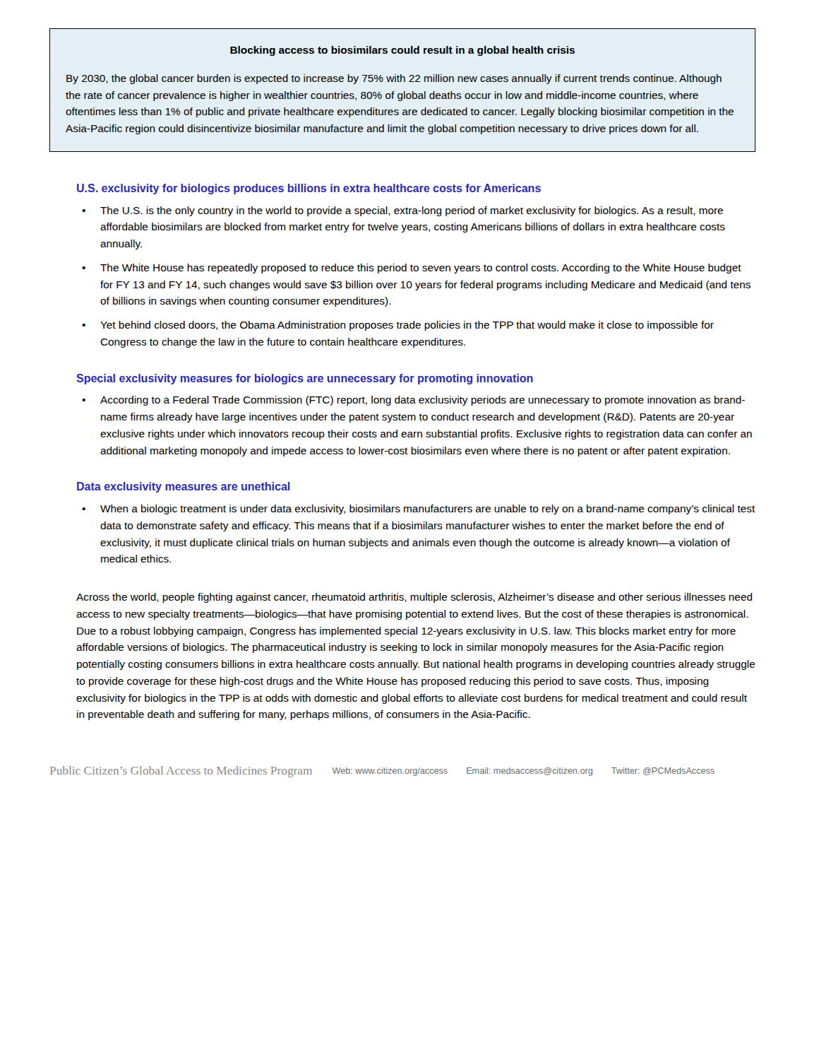Blocking access to biosimilars could result in a global health crisis
By 2030, the global cancer burden is expected to increase by 75% with 22 million new cases annually if current trends continue. Although the rate of cancer prevalence is higher in wealthier countries, 80% of global deaths occur in low and middle-income countries, where oftentimes less than 1% of public and private healthcare expenditures are dedicated to cancer. Legally blocking biosimilar competition in the Asia-Pacific region could disincentivize biosimilar manufacture and limit the global competition necessary to drive prices down for all.
U.S. exclusivity for biologics produces billions in extra healthcare costs for Americans
The U.S. is the only country in the world to provide a special, extra-long period of market exclusivity for biologics. As a result, more affordable biosimilars are blocked from market entry for twelve years, costing Americans billions of dollars in extra healthcare costs annually.
The White House has repeatedly proposed to reduce this period to seven years to control costs. According to the White House budget for FY 13 and FY 14, such changes would save $3 billion over 10 years for federal programs including Medicare and Medicaid (and tens of billions in savings when counting consumer expenditures).
Yet behind closed doors, the Obama Administration proposes trade policies in the TPP that would make it close to impossible for Congress to change the law in the future to contain healthcare expenditures.
Special exclusivity measures for biologics are unnecessary for promoting innovation
According to a Federal Trade Commission (FTC) report, long data exclusivity periods are unnecessary to promote innovation as brand-name firms already have large incentives under the patent system to conduct research and development (R&D). Patents are 20-year exclusive rights under which innovators recoup their costs and earn substantial profits. Exclusive rights to registration data can confer an additional marketing monopoly and impede access to lower-cost biosimilars even where there is no patent or after patent expiration.
Data exclusivity measures are unethical
When a biologic treatment is under data exclusivity, biosimilars manufacturers are unable to rely on a brand-name company’s clinical test data to demonstrate safety and efficacy. This means that if a biosimilars manufacturer wishes to enter the market before the end of exclusivity, it must duplicate clinical trials on human subjects and animals even though the outcome is already known—a violation of medical ethics.
Across the world, people fighting against cancer, rheumatoid arthritis, multiple sclerosis, Alzheimer’s disease and other serious illnesses need access to new specialty treatments—biologics—that have promising potential to extend lives. But the cost of these therapies is astronomical. Due to a robust lobbying campaign, Congress has implemented special 12-years exclusivity in U.S. law. This blocks market entry for more affordable versions of biologics. The pharmaceutical industry is seeking to lock in similar monopoly measures for the Asia-Pacific region potentially costing consumers billions in extra healthcare costs annually. But national health programs in developing countries already struggle to provide coverage for these high-cost drugs and the White House has proposed reducing this period to save costs. Thus, imposing exclusivity for biologics in the TPP is at odds with domestic and global efforts to alleviate cost burdens for medical treatment and could result in preventable death and suffering for many, perhaps millions, of consumers in the Asia-Pacific.
Public Citizen’s Global Access to Medicines Program Web: www.citizen.org/access Email: medsaccess@citizen.org Twitter: @PCMedsAccess